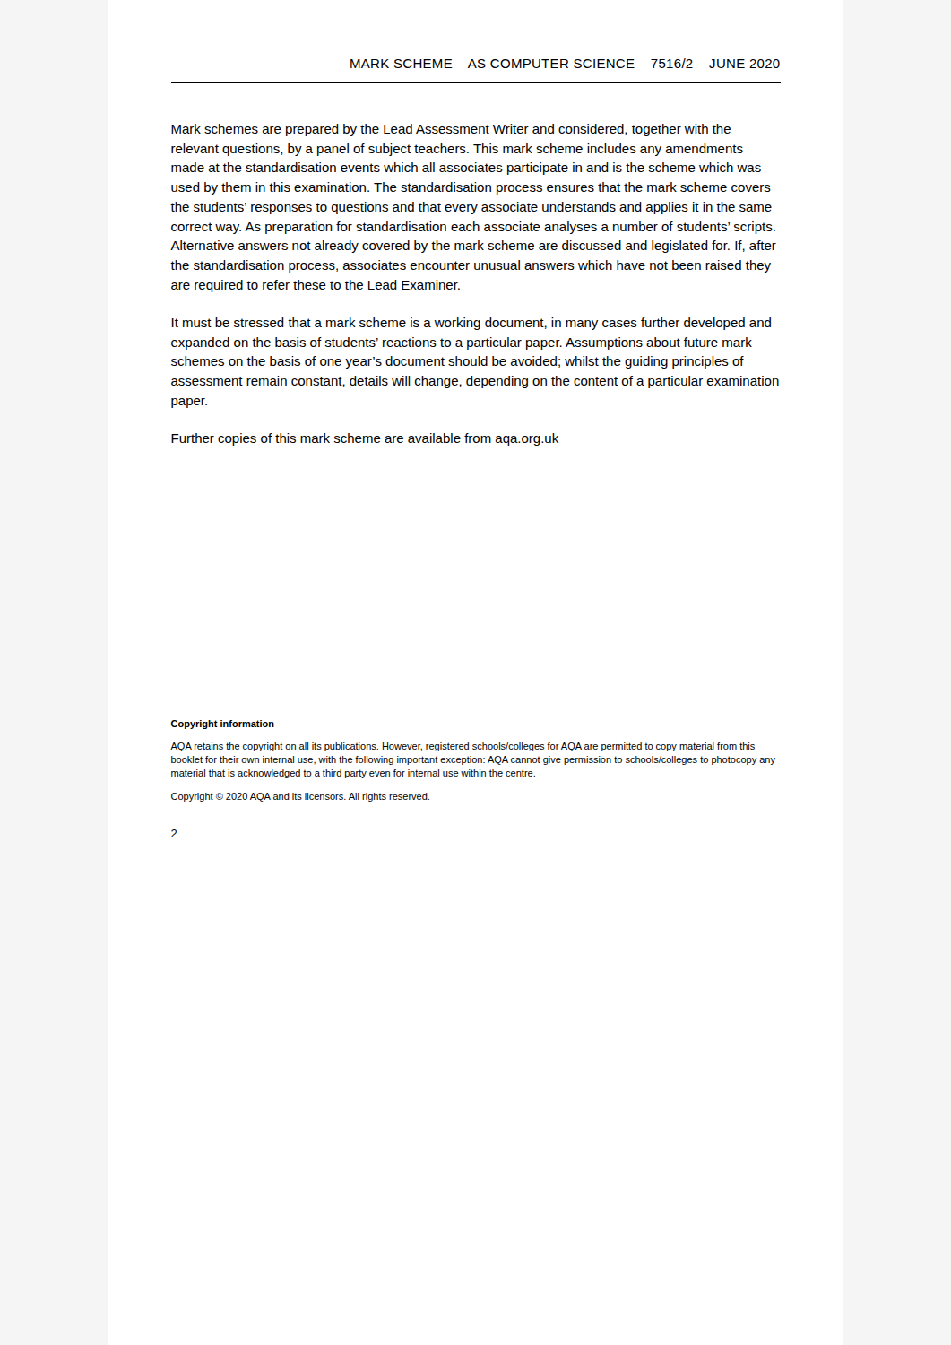MARK SCHEME – AS COMPUTER SCIENCE – 7516/2 – JUNE 2020
Mark schemes are prepared by the Lead Assessment Writer and considered, together with the relevant questions, by a panel of subject teachers. This mark scheme includes any amendments made at the standardisation events which all associates participate in and is the scheme which was used by them in this examination. The standardisation process ensures that the mark scheme covers the students’ responses to questions and that every associate understands and applies it in the same correct way. As preparation for standardisation each associate analyses a number of students’ scripts. Alternative answers not already covered by the mark scheme are discussed and legislated for. If, after the standardisation process, associates encounter unusual answers which have not been raised they are required to refer these to the Lead Examiner.
It must be stressed that a mark scheme is a working document, in many cases further developed and expanded on the basis of students’ reactions to a particular paper. Assumptions about future mark schemes on the basis of one year’s document should be avoided; whilst the guiding principles of assessment remain constant, details will change, depending on the content of a particular examination paper.
Further copies of this mark scheme are available from aqa.org.uk
Copyright information
AQA retains the copyright on all its publications. However, registered schools/colleges for AQA are permitted to copy material from this booklet for their own internal use, with the following important exception: AQA cannot give permission to schools/colleges to photocopy any material that is acknowledged to a third party even for internal use within the centre.
Copyright © 2020 AQA and its licensors. All rights reserved.
2